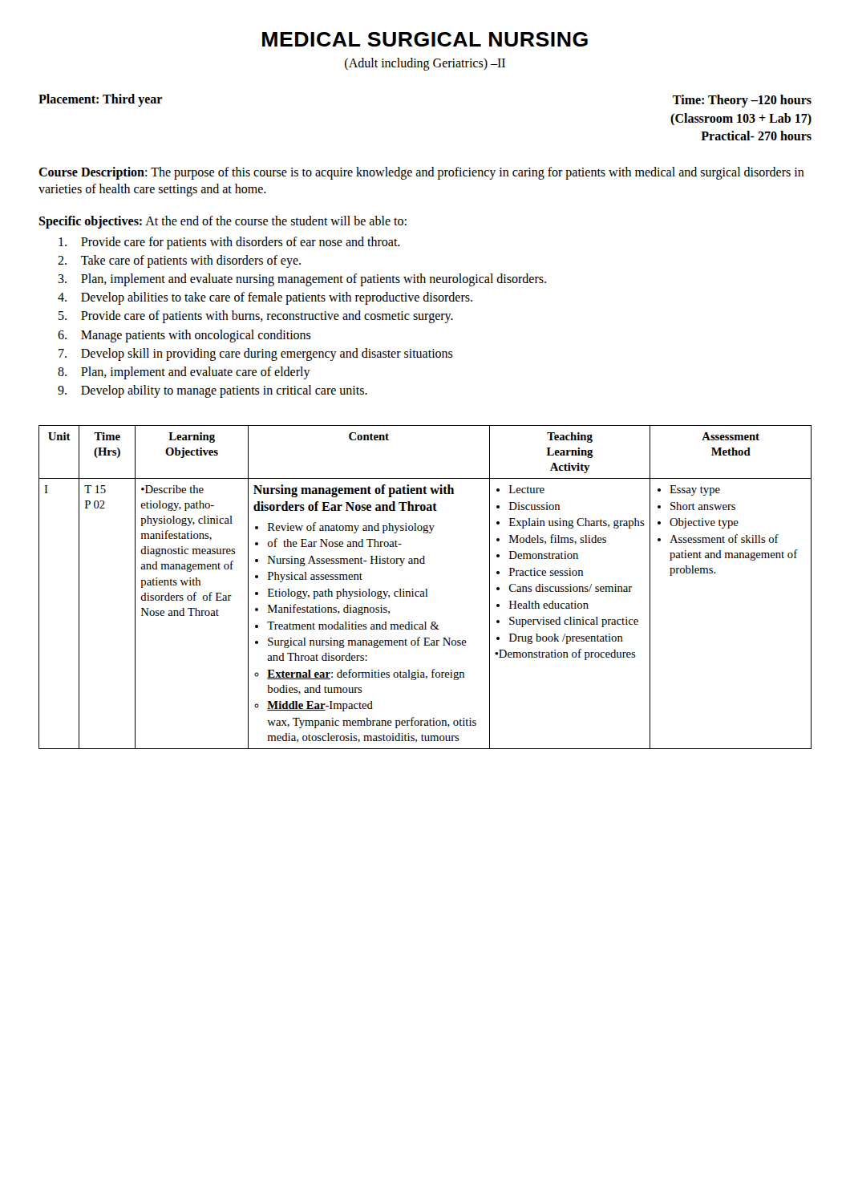MEDICAL SURGICAL NURSING
(Adult including Geriatrics) –II
Placement: Third year
Time: Theory –120 hours
(Classroom 103 + Lab 17)
Practical- 270 hours
Course Description: The purpose of this course is to acquire knowledge and proficiency in caring for patients with medical and surgical disorders in varieties of health care settings and at home.
Specific objectives: At the end of the course the student will be able to:
Provide care for patients with disorders of ear nose and throat.
Take care of patients with disorders of eye.
Plan, implement and evaluate nursing management of patients with neurological disorders.
Develop abilities to take care of female patients with reproductive disorders.
Provide care of patients with burns, reconstructive and cosmetic surgery.
Manage patients with oncological conditions
Develop skill in providing care during emergency and disaster situations
Plan, implement and evaluate care of elderly
Develop ability to manage patients in critical care units.
| Unit | Time (Hrs) | Learning Objectives | Content | Teaching Learning Activity | Assessment Method |
| --- | --- | --- | --- | --- | --- |
| I | T 15 P 02 | •Describe the etiology, patho-physiology, clinical manifestations, diagnostic measures and management of patients with disorders of of Ear Nose and Throat | Nursing management of patient with disorders of Ear Nose and Throat Review of anatomy and physiology of the Ear Nose and Throat- Nursing Assessment- History and Physical assessment Etiology, path physiology, clinical Manifestations, diagnosis, Treatment modalities and medical & Surgical nursing management of Ear Nose and Throat disorders: External ear : deformities otalgia, foreign bodies, and tumours Middle Ear -Impacted wax, Tympanic membrane perforation, otitis media, otosclerosis, mastoiditis, tumours | Lecture Discussion Explain using Charts, graphs Models, films, slides Demonstration Practice session Cans discussions/ seminar Health education Supervised clinical practice Drug book /presentation •Demonstration of procedures | Essay type Short answers Objective type Assessment of skills of patient and management of problems. |